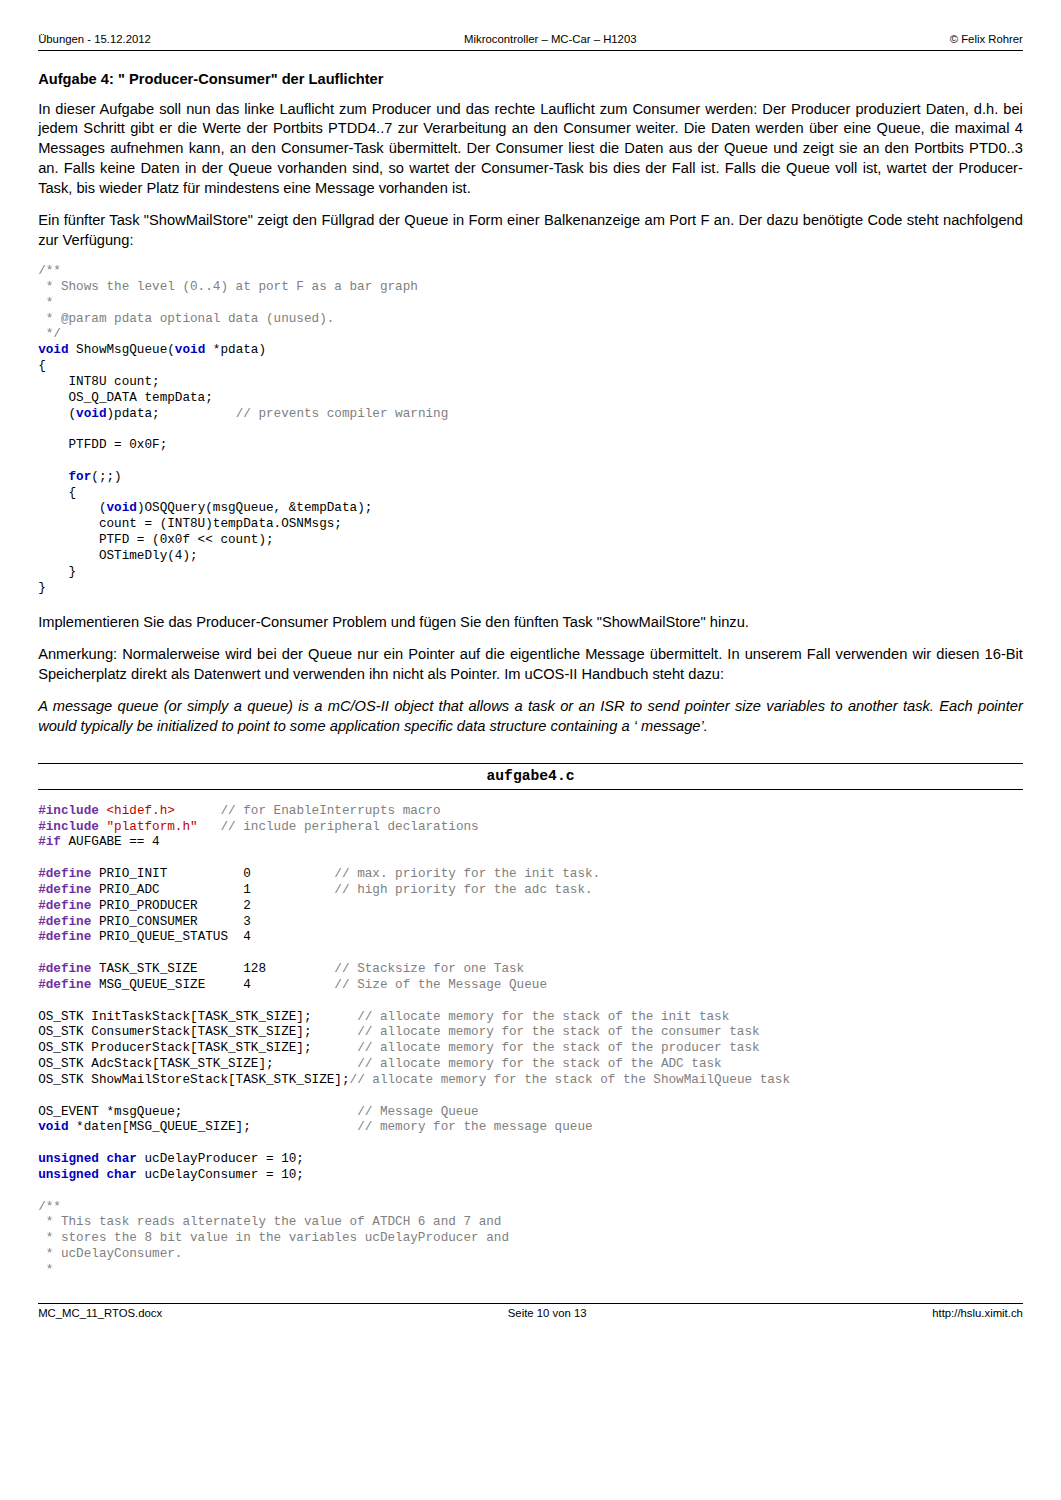Übungen - 15.12.2012
Mikrocontroller – MC-Car – H1203
© Felix Rohrer
Aufgabe 4: " Producer-Consumer" der Lauflichter
In dieser Aufgabe soll nun das linke Lauflicht zum Producer und das rechte Lauflicht zum Consumer werden: Der Producer produziert Daten, d.h. bei jedem Schritt gibt er die Werte der Portbits PTDD4..7 zur Verarbeitung an den Consumer weiter. Die Daten werden über eine Queue, die maximal 4 Messages aufnehmen kann, an den Consumer-Task übermittelt. Der Consumer liest die Daten aus der Queue und zeigt sie an den Portbits PTD0..3 an. Falls keine Daten in der Queue vorhanden sind, so wartet der Consumer-Task bis dies der Fall ist. Falls die Queue voll ist, wartet der Producer-Task, bis wieder Platz für mindestens eine Message vorhanden ist.
Ein fünfter Task "ShowMailStore" zeigt den Füllgrad der Queue in Form einer Balkenanzeige am Port F an. Der dazu benötigte Code steht nachfolgend zur Verfügung:
/**
 * Shows the level (0..4) at port F as a bar graph
 *
 * @param pdata optional data (unused).
 */
void ShowMsgQueue(void *pdata)
{
    INT8U count;
    OS_Q_DATA tempData;
    (void)pdata;          // prevents compiler warning

    PTFDD = 0x0F;

    for(;;)
    {
        (void)OSQQuery(msgQueue, &tempData);
        count = (INT8U)tempData.OSNMsgs;
        PTFD = (0x0f << count);
        OSTimeDly(4);
    }
}
Implementieren Sie das Producer-Consumer Problem und fügen Sie den fünften Task "ShowMailStore" hinzu.
Anmerkung: Normalerweise wird bei der Queue nur ein Pointer auf die eigentliche Message übermittelt. In unserem Fall verwenden wir diesen 16-Bit Speicherplatz direkt als Datenwert und verwenden ihn nicht als Pointer. Im uCOS-II Handbuch steht dazu:
A message queue (or simply a queue) is a mC/OS-II object that allows a task or an ISR to send pointer size variables to another task. Each pointer would typically be initialized to point to some application specific data structure containing a ‘ message’.
aufgabe4.c
#include <hidef.h>      // for EnableInterrupts macro
#include "platform.h"   // include peripheral declarations
#if AUFGABE == 4

#define PRIO_INIT          0           // max. priority for the init task.
#define PRIO_ADC           1           // high priority for the adc task.
#define PRIO_PRODUCER      2
#define PRIO_CONSUMER      3
#define PRIO_QUEUE_STATUS  4

#define TASK_STK_SIZE      128         // Stacksize for one Task
#define MSG_QUEUE_SIZE     4           // Size of the Message Queue

OS_STK InitTaskStack[TASK_STK_SIZE];      // allocate memory for the stack of the init task
OS_STK ConsumerStack[TASK_STK_SIZE];      // allocate memory for the stack of the consumer task
OS_STK ProducerStack[TASK_STK_SIZE];      // allocate memory for the stack of the producer task
OS_STK AdcStack[TASK_STK_SIZE];           // allocate memory for the stack of the ADC task
OS_STK ShowMailStoreStack[TASK_STK_SIZE];// allocate memory for the stack of the ShowMailQueue task

OS_EVENT *msgQueue;                       // Message Queue
void *daten[MSG_QUEUE_SIZE];              // memory for the message queue

unsigned char ucDelayProducer = 10;
unsigned char ucDelayConsumer = 10;

/**
 * This task reads alternately the value of ATDCH 6 and 7 and
 * stores the 8 bit value in the variables ucDelayProducer and
 * ucDelayConsumer.
 *
MC_MC_11_RTOS.docx
Seite 10 von 13
http://hslu.ximit.ch